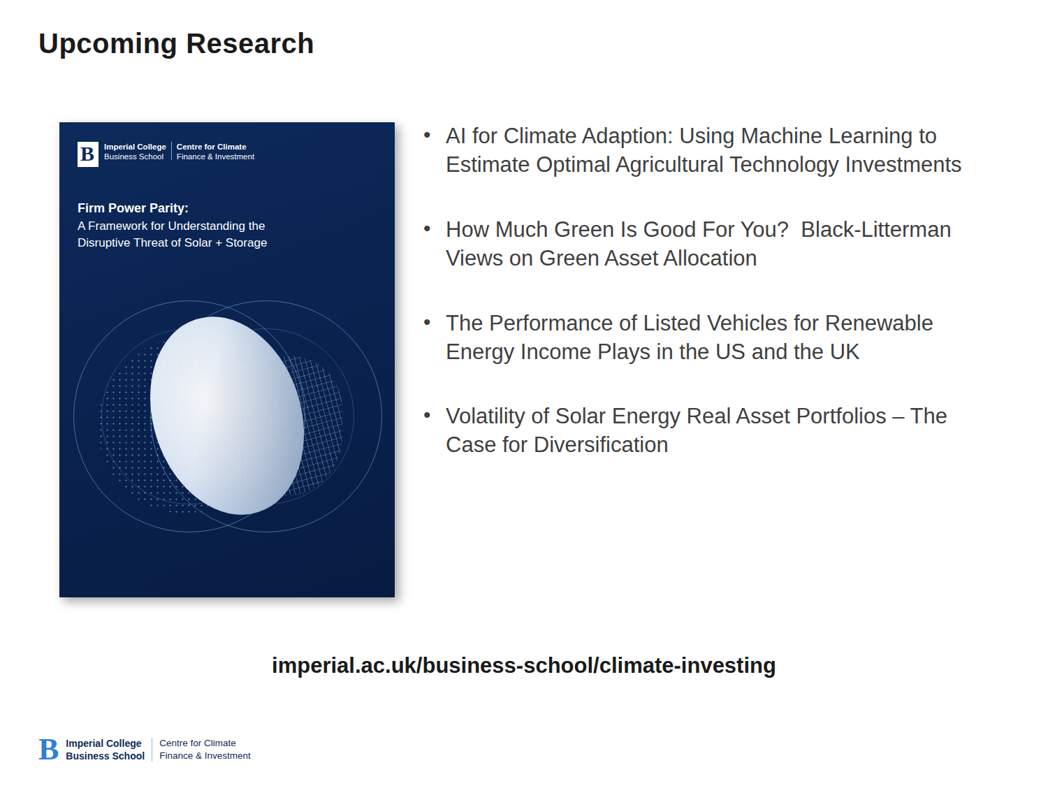Upcoming Research
B Imperial College
Business School Centre for Climate
Finance & Investment
Firm Power Parity:
A Framework for Understanding the
Disruptive Threat of Solar + Storage
AI for Climate Adaption: Using Machine Learning to Estimate Optimal Agricultural Technology Investments
How Much Green Is Good For You? Black-Litterman Views on Green Asset Allocation
The Performance of Listed Vehicles for Renewable Energy Income Plays in the US and the UK
Volatility of Solar Energy Real Asset Portfolios – The Case for Diversification
imperial.ac.uk/business-school/climate-investing
B Imperial College
Business School Centre for Climate
Finance & Investment